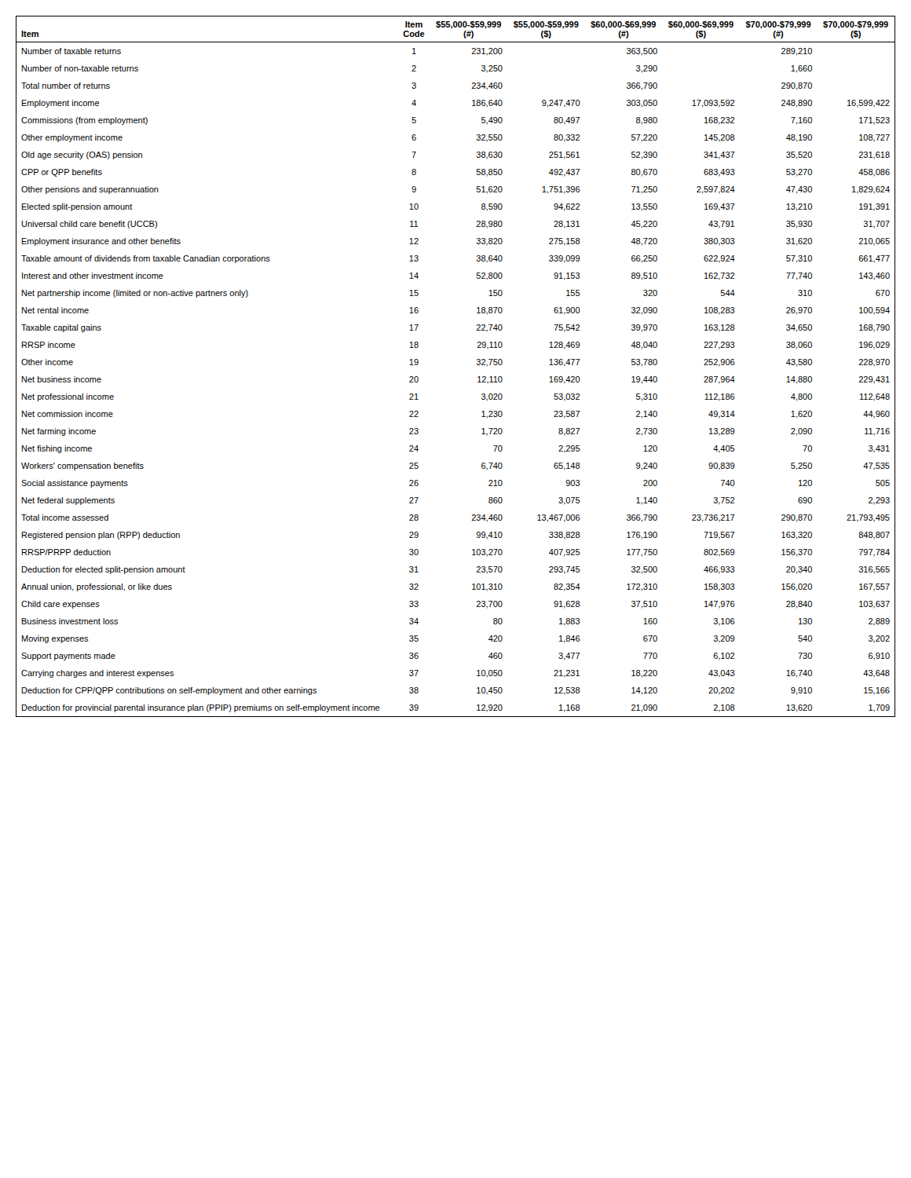| Item | Item Code | $55,000-$59,999 (#) | $55,000-$59,999 ($) | $60,000-$69,999 (#) | $60,000-$69,999 ($) | $70,000-$79,999 (#) | $70,000-$79,999 ($) |
| --- | --- | --- | --- | --- | --- | --- | --- |
| Number of taxable returns | 1 | 231,200 | | 363,500 | | 289,210 | |
| Number of non-taxable returns | 2 | 3,250 | | 3,290 | | 1,660 | |
| Total number of returns | 3 | 234,460 | | 366,790 | | 290,870 | |
| Employment income | 4 | 186,640 | 9,247,470 | 303,050 | 17,093,592 | 248,890 | 16,599,422 |
| Commissions (from employment) | 5 | 5,490 | 80,497 | 8,980 | 168,232 | 7,160 | 171,523 |
| Other employment income | 6 | 32,550 | 80,332 | 57,220 | 145,208 | 48,190 | 108,727 |
| Old age security (OAS) pension | 7 | 38,630 | 251,561 | 52,390 | 341,437 | 35,520 | 231,618 |
| CPP or QPP benefits | 8 | 58,850 | 492,437 | 80,670 | 683,493 | 53,270 | 458,086 |
| Other pensions and superannuation | 9 | 51,620 | 1,751,396 | 71,250 | 2,597,824 | 47,430 | 1,829,624 |
| Elected split-pension amount | 10 | 8,590 | 94,622 | 13,550 | 169,437 | 13,210 | 191,391 |
| Universal child care benefit (UCCB) | 11 | 28,980 | 28,131 | 45,220 | 43,791 | 35,930 | 31,707 |
| Employment insurance and other benefits | 12 | 33,820 | 275,158 | 48,720 | 380,303 | 31,620 | 210,065 |
| Taxable amount of dividends from taxable Canadian corporations | 13 | 38,640 | 339,099 | 66,250 | 622,924 | 57,310 | 661,477 |
| Interest and other investment income | 14 | 52,800 | 91,153 | 89,510 | 162,732 | 77,740 | 143,460 |
| Net partnership income (limited or non-active partners only) | 15 | 150 | 155 | 320 | 544 | 310 | 670 |
| Net rental income | 16 | 18,870 | 61,900 | 32,090 | 108,283 | 26,970 | 100,594 |
| Taxable capital gains | 17 | 22,740 | 75,542 | 39,970 | 163,128 | 34,650 | 168,790 |
| RRSP income | 18 | 29,110 | 128,469 | 48,040 | 227,293 | 38,060 | 196,029 |
| Other income | 19 | 32,750 | 136,477 | 53,780 | 252,906 | 43,580 | 228,970 |
| Net business income | 20 | 12,110 | 169,420 | 19,440 | 287,964 | 14,880 | 229,431 |
| Net professional income | 21 | 3,020 | 53,032 | 5,310 | 112,186 | 4,800 | 112,648 |
| Net commission income | 22 | 1,230 | 23,587 | 2,140 | 49,314 | 1,620 | 44,960 |
| Net farming income | 23 | 1,720 | 8,827 | 2,730 | 13,289 | 2,090 | 11,716 |
| Net fishing income | 24 | 70 | 2,295 | 120 | 4,405 | 70 | 3,431 |
| Workers' compensation benefits | 25 | 6,740 | 65,148 | 9,240 | 90,839 | 5,250 | 47,535 |
| Social assistance payments | 26 | 210 | 903 | 200 | 740 | 120 | 505 |
| Net federal supplements | 27 | 860 | 3,075 | 1,140 | 3,752 | 690 | 2,293 |
| Total income assessed | 28 | 234,460 | 13,467,006 | 366,790 | 23,736,217 | 290,870 | 21,793,495 |
| Registered pension plan (RPP) deduction | 29 | 99,410 | 338,828 | 176,190 | 719,567 | 163,320 | 848,807 |
| RRSP/PRPP deduction | 30 | 103,270 | 407,925 | 177,750 | 802,569 | 156,370 | 797,784 |
| Deduction for elected split-pension amount | 31 | 23,570 | 293,745 | 32,500 | 466,933 | 20,340 | 316,565 |
| Annual union, professional, or like dues | 32 | 101,310 | 82,354 | 172,310 | 158,303 | 156,020 | 167,557 |
| Child care expenses | 33 | 23,700 | 91,628 | 37,510 | 147,976 | 28,840 | 103,637 |
| Business investment loss | 34 | 80 | 1,883 | 160 | 3,106 | 130 | 2,889 |
| Moving expenses | 35 | 420 | 1,846 | 670 | 3,209 | 540 | 3,202 |
| Support payments made | 36 | 460 | 3,477 | 770 | 6,102 | 730 | 6,910 |
| Carrying charges and interest expenses | 37 | 10,050 | 21,231 | 18,220 | 43,043 | 16,740 | 43,648 |
| Deduction for CPP/QPP contributions on self-employment and other earnings | 38 | 10,450 | 12,538 | 14,120 | 20,202 | 9,910 | 15,166 |
| Deduction for provincial parental insurance plan (PPIP) premiums on self-employment income | 39 | 12,920 | 1,168 | 21,090 | 2,108 | 13,620 | 1,709 |